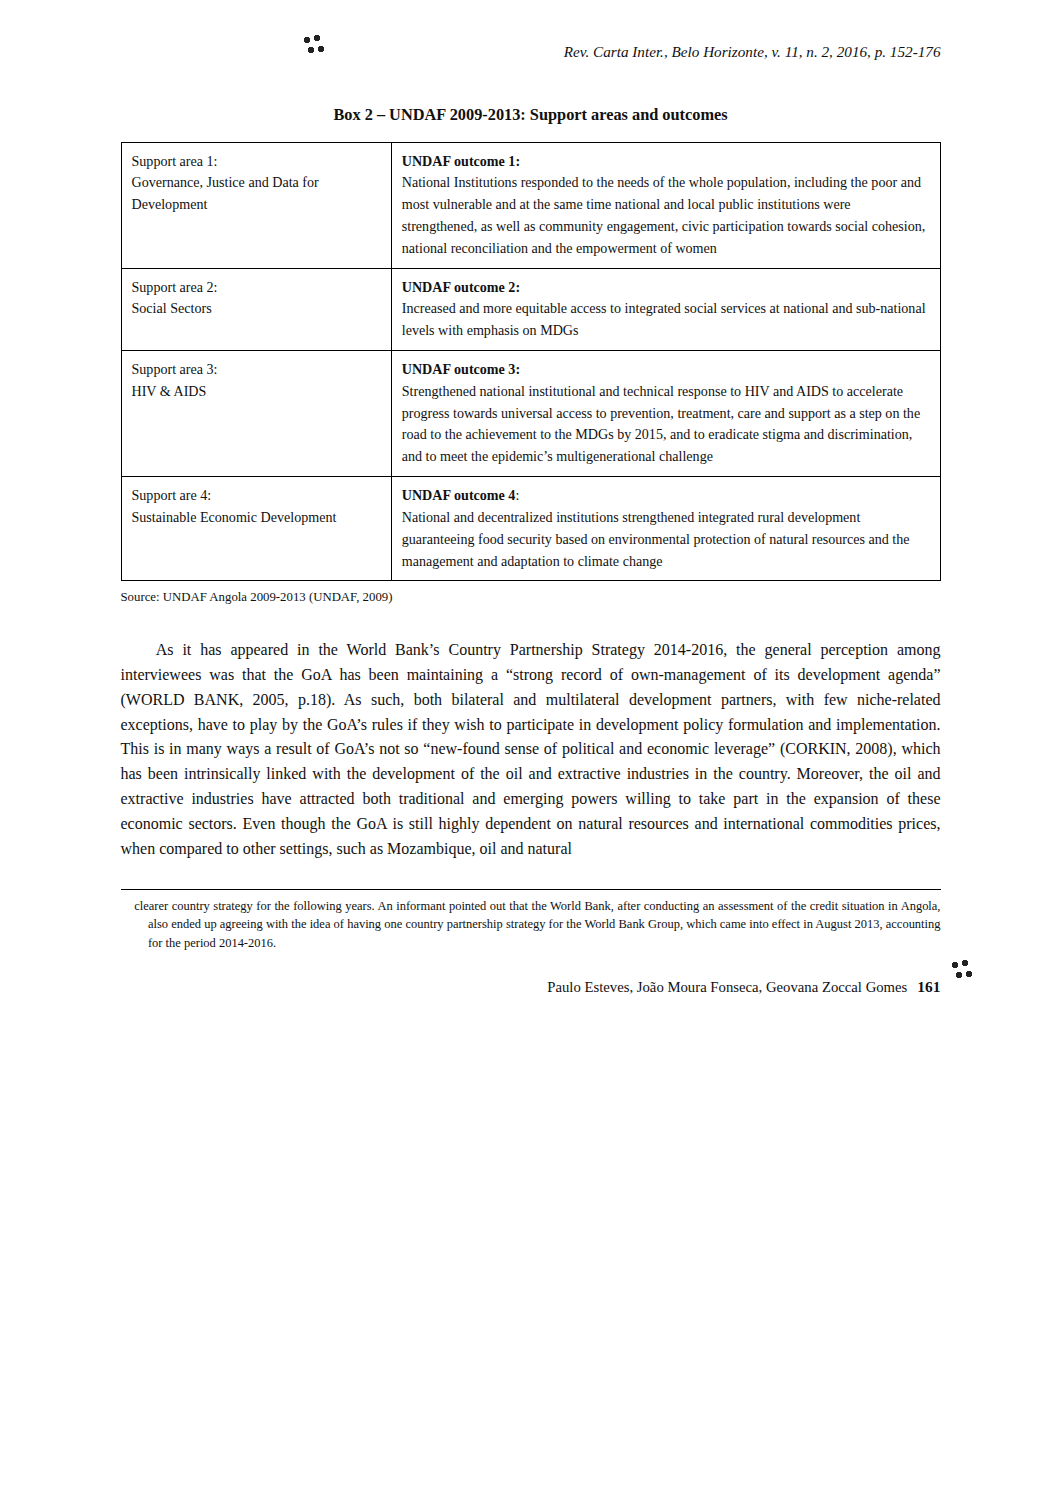Rev. Carta Inter., Belo Horizonte, v. 11, n. 2, 2016, p. 152-176
Box 2 – UNDAF 2009-2013: Support areas and outcomes
| Support area 1: Governance, Justice and Data for Development | UNDAF outcome 1: National Institutions responded to the needs of the whole population, including the poor and most vulnerable and at the same time national and local public institutions were strengthened, as well as community engagement, civic participation towards social cohesion, national reconciliation and the empowerment of women |
| Support area 2: Social Sectors | UNDAF outcome 2: Increased and more equitable access to integrated social services at national and sub-national levels with emphasis on MDGs |
| Support area 3: HIV & AIDS | UNDAF outcome 3: Strengthened national institutional and technical response to HIV and AIDS to accelerate progress towards universal access to prevention, treatment, care and support as a step on the road to the achievement to the MDGs by 2015, and to eradicate stigma and discrimination, and to meet the epidemic’s multigenerational challenge |
| Support are 4: Sustainable Economic Development | UNDAF outcome 4 : National and decentralized institutions strengthened integrated rural development guaranteeing food security based on environmental protection of natural resources and the management and adaptation to climate change |
Source: UNDAF Angola 2009-2013 (UNDAF, 2009)
As it has appeared in the World Bank’s Country Partnership Strategy 2014-2016, the general perception among interviewees was that the GoA has been maintaining a “strong record of own-management of its development agenda” (WORLD BANK, 2005, p.18). As such, both bilateral and multilateral development partners, with few niche-related exceptions, have to play by the GoA’s rules if they wish to participate in development policy formulation and implementation. This is in many ways a result of GoA’s not so “new-found sense of political and economic leverage” (CORKIN, 2008), which has been intrinsically linked with the development of the oil and extractive industries in the country. Moreover, the oil and extractive industries have attracted both traditional and emerging powers willing to take part in the expansion of these economic sectors. Even though the GoA is still highly dependent on natural resources and international commodities prices, when compared to other settings, such as Mozambique, oil and natural
clearer country strategy for the following years. An informant pointed out that the World Bank, after conducting an assessment of the credit situation in Angola, also ended up agreeing with the idea of having one country partnership strategy for the World Bank Group, which came into effect in August 2013, accounting for the period 2014-2016.
Paulo Esteves, João Moura Fonseca, Geovana Zoccal Gomes 161